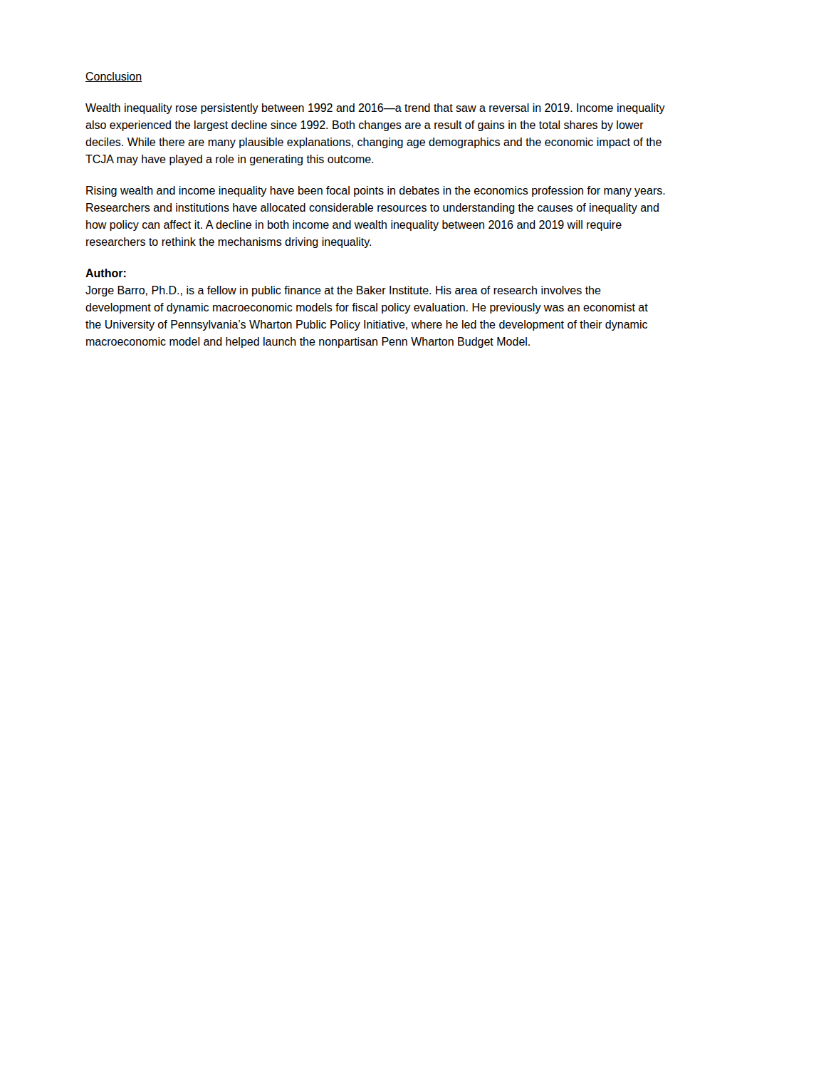Conclusion
Wealth inequality rose persistently between 1992 and 2016—a trend that saw a reversal in 2019. Income inequality also experienced the largest decline since 1992. Both changes are a result of gains in the total shares by lower deciles. While there are many plausible explanations, changing age demographics and the economic impact of the TCJA may have played a role in generating this outcome.
Rising wealth and income inequality have been focal points in debates in the economics profession for many years. Researchers and institutions have allocated considerable resources to understanding the causes of inequality and how policy can affect it. A decline in both income and wealth inequality between 2016 and 2019 will require researchers to rethink the mechanisms driving inequality.
Author:
Jorge Barro, Ph.D., is a fellow in public finance at the Baker Institute. His area of research involves the development of dynamic macroeconomic models for fiscal policy evaluation. He previously was an economist at the University of Pennsylvania’s Wharton Public Policy Initiative, where he led the development of their dynamic macroeconomic model and helped launch the nonpartisan Penn Wharton Budget Model.